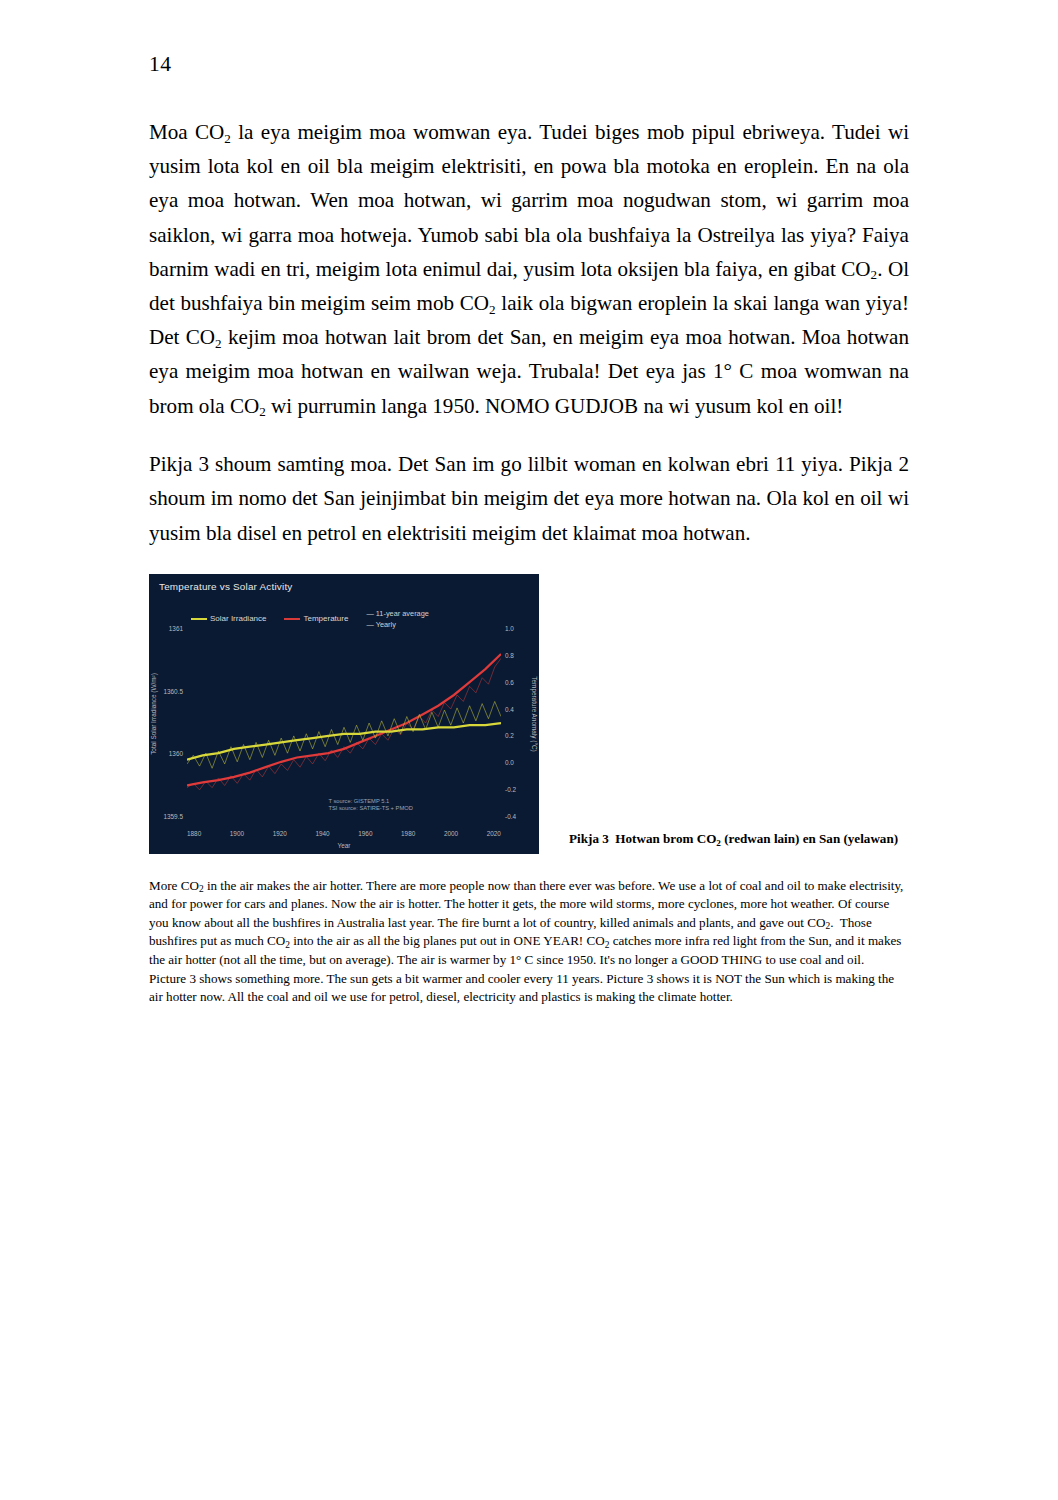14
Moa CO2 la eya meigim moa womwan eya. Tudei biges mob pipul ebriweya. Tudei wi yusim lota kol en oil bla meigim elektrisiti, en powa bla motoka en eroplein. En na ola eya moa hotwan. Wen moa hotwan, wi garrim moa nogudwan stom, wi garrim moa saiklon, wi garra moa hotweja. Yumob sabi bla ola bushfaiya la Ostreilya las yiya? Faiya barnim wadi en tri, meigim lota enimul dai, yusim lota oksijen bla faiya, en gibat CO2. Ol det bushfaiya bin meigim seim mob CO2 laik ola bigwan eroplein la skai langa wan yiya! Det CO2 kejim moa hotwan lait brom det San, en meigim eya moa hotwan. Moa hotwan eya meigim moa hotwan en wailwan weja. Trubala! Det eya jas 1° C moa womwan na brom ola CO2 wi purrumin langa 1950. NOMO GUDJOB na wi yusum kol en oil!
Pikja 3 shoum samting moa. Det San im go lilbit woman en kolwan ebri 11 yiya. Pikja 2 shoum im nomo det San jeinjimbat bin meigim det eya more hotwan na. Ola kol en oil wi yusim bla disel en petrol en elektrisiti meigim det klaimat moa hotwan.
Temperature vs Solar Activity
Solar Irradiance Temperature — 11-year average
— Yearly
Total Solar Irradiance (W/m²)
1361 1360.5 1360 1359.5
1.0 0.8 0.6 0.4 0.2 0.0 -0.2 -0.4
Temperature Anomaly (°C)
T source: GISTEMP 5.1
TSI source: SATIRE-TS + PMOD
1880 1900 1920 1940 1960 1980 2000 2020
Year
Pikja 3 Hotwan brom CO2 (redwan lain) en San (yelawan)
More CO2 in the air makes the air hotter. There are more people now than there ever was before. We use a lot of coal and oil to make electrisity, and for power for cars and planes. Now the air is hotter. The hotter it gets, the more wild storms, more cyclones, more hot weather. Of course you know about all the bushfires in Australia last year. The fire burnt a lot of country, killed animals and plants, and gave out CO2. Those bushfires put as much CO2 into the air as all the big planes put out in ONE YEAR! CO2 catches more infra red light from the Sun, and it makes the air hotter (not all the time, but on average). The air is warmer by 1° C since 1950. It's no longer a GOOD THING to use coal and oil.
Picture 3 shows something more. The sun gets a bit warmer and cooler every 11 years. Picture 3 shows it is NOT the Sun which is making the air hotter now. All the coal and oil we use for petrol, diesel, electricity and plastics is making the climate hotter.